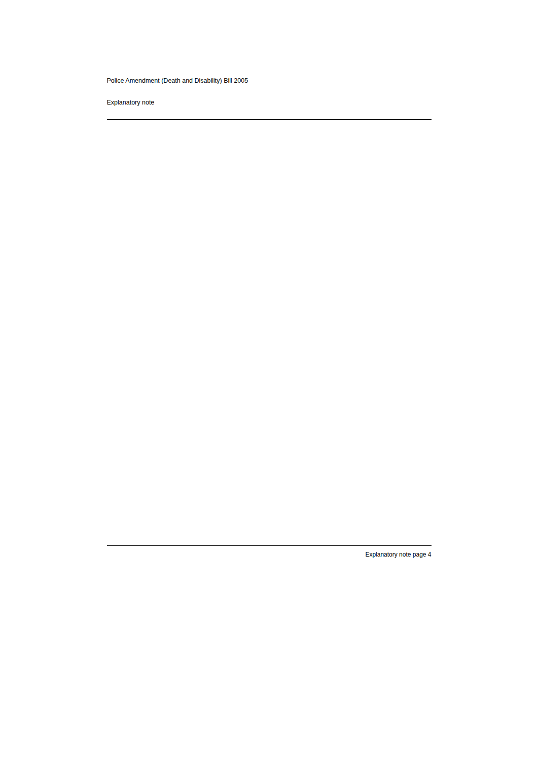Police Amendment (Death and Disability) Bill 2005
Explanatory note
Explanatory note page 4